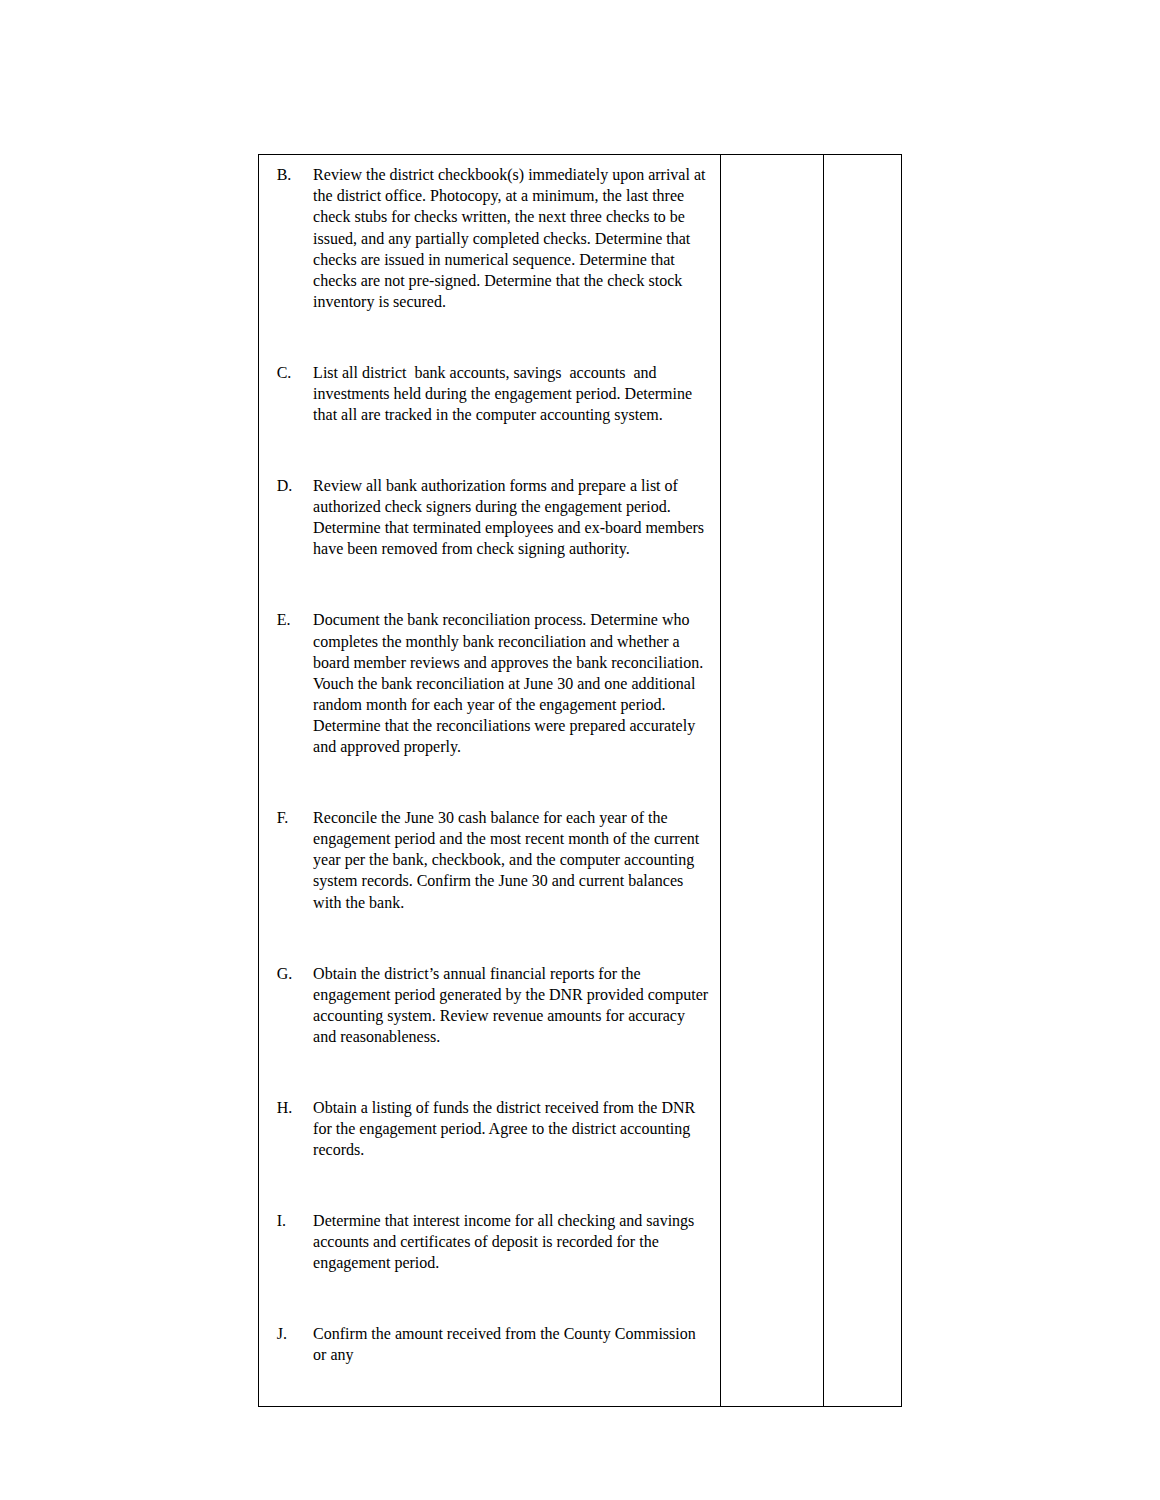| B. Review the district checkbook(s) immediately upon arrival at the district office. Photocopy, at a minimum, the last three check stubs for checks written, the next three checks to be issued, and any partially completed checks. Determine that checks are issued in numerical sequence. Determine that checks are not pre-signed. Determine that the check stock inventory is secured. C. List all district bank accounts, savings accounts and investments held during the engagement period. Determine that all are tracked in the computer accounting system. D. Review all bank authorization forms and prepare a list of authorized check signers during the engagement period. Determine that terminated employees and ex-board members have been removed from check signing authority. E. Document the bank reconciliation process. Determine who completes the monthly bank reconciliation and whether a board member reviews and approves the bank reconciliation. Vouch the bank reconciliation at June 30 and one additional random month for each year of the engagement period. Determine that the reconciliations were prepared accurately and approved properly. F. Reconcile the June 30 cash balance for each year of the engagement period and the most recent month of the current year per the bank, checkbook, and the computer accounting system records. Confirm the June 30 and current balances with the bank. G. Obtain the district’s annual financial reports for the engagement period generated by the DNR provided computer accounting system. Review revenue amounts for accuracy and reasonableness. H. Obtain a listing of funds the district received from the DNR for the engagement period. Agree to the district accounting records. I. Determine that interest income for all checking and savings accounts and certificates of deposit is recorded for the engagement period. J. Confirm the amount received from the County Commission or any | | |